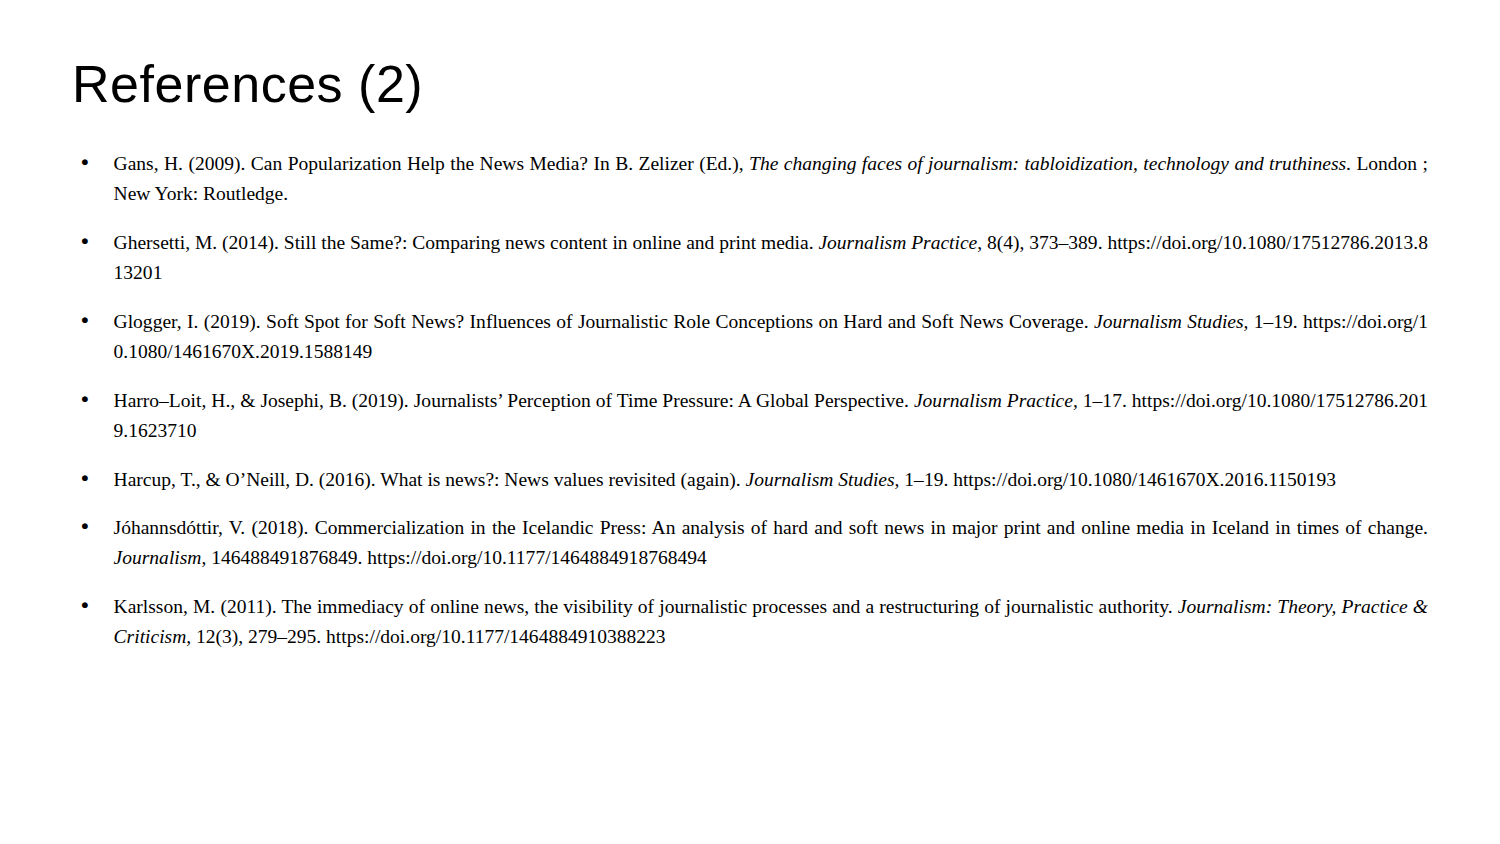References (2)
Gans, H. (2009). Can Popularization Help the News Media? In B. Zelizer (Ed.), The changing faces of journalism: tabloidization, technology and truthiness. London ; New York: Routledge.
Ghersetti, M. (2014). Still the Same?: Comparing news content in online and print media. Journalism Practice, 8(4), 373–389. https://doi.org/10.1080/17512786.2013.813201
Glogger, I. (2019). Soft Spot for Soft News? Influences of Journalistic Role Conceptions on Hard and Soft News Coverage. Journalism Studies, 1–19. https://doi.org/10.1080/1461670X.2019.1588149
Harro–Loit, H., & Josephi, B. (2019). Journalists’ Perception of Time Pressure: A Global Perspective. Journalism Practice, 1–17. https://doi.org/10.1080/17512786.2019.1623710
Harcup, T., & O’Neill, D. (2016). What is news?: News values revisited (again). Journalism Studies, 1–19. https://doi.org/10.1080/1461670X.2016.1150193
Jóhannsdóttir, V. (2018). Commercialization in the Icelandic Press: An analysis of hard and soft news in major print and online media in Iceland in times of change. Journalism, 146488491876849. https://doi.org/10.1177/1464884918768494
Karlsson, M. (2011). The immediacy of online news, the visibility of journalistic processes and a restructuring of journalistic authority. Journalism: Theory, Practice & Criticism, 12(3), 279–295. https://doi.org/10.1177/1464884910388223